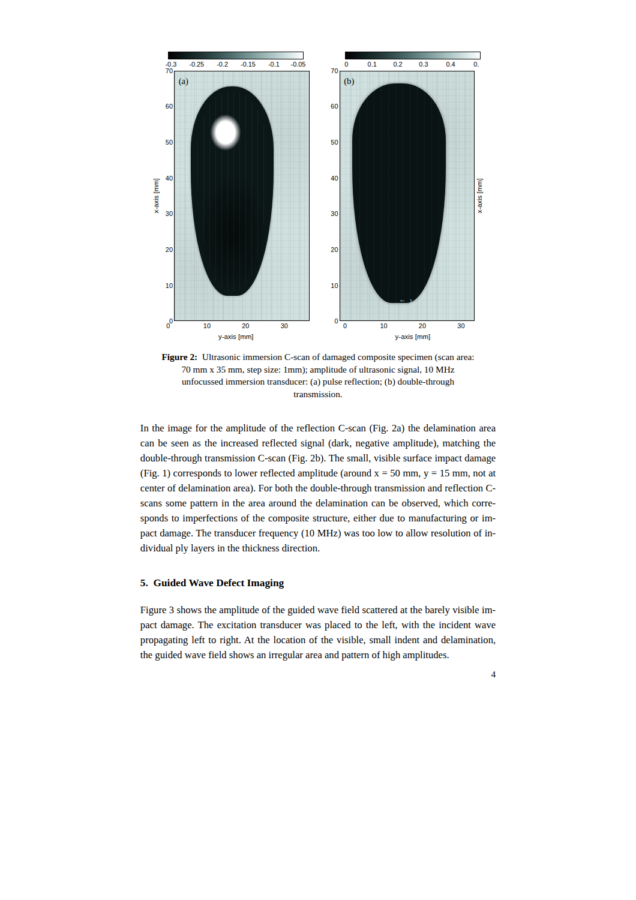-0.3 -0.25 -0.2 -0.15 -0.1 -0.05
x-axis [mm]
70 60 50 40 30 20 10 0
(a)
0 10 20 30
y-axis [mm]
0 0.1 0.2 0.3 0.4 0.
70 60 50 40 30 20 10 0
(b)
←
]
∟
x-axis [mm]
0 10 20 30
y-axis [mm]
Figure 2: Ultrasonic immersion C-scan of damaged composite specimen (scan area: 70 mm x 35 mm, step size: 1mm); amplitude of ultrasonic signal, 10 MHz unfocussed immersion transducer: (a) pulse reflection; (b) double-through transmission.
In the image for the amplitude of the reflection C-scan (Fig. 2a) the delamination area can be seen as the increased reflected signal (dark, negative amplitude), matching the double-through transmission C-scan (Fig. 2b). The small, visible surface impact damage (Fig. 1) corresponds to lower reflected amplitude (around x = 50 mm, y = 15 mm, not at center of delamination area). For both the double-through transmission and reflection C-scans some pattern in the area around the delamination can be observed, which corresponds to imperfections of the composite structure, either due to manufacturing or impact damage. The transducer frequency (10 MHz) was too low to allow resolution of individual ply layers in the thickness direction.
5. Guided Wave Defect Imaging
Figure 3 shows the amplitude of the guided wave field scattered at the barely visible impact damage. The excitation transducer was placed to the left, with the incident wave propagating left to right. At the location of the visible, small indent and delamination, the guided wave field shows an irregular area and pattern of high amplitudes.
4